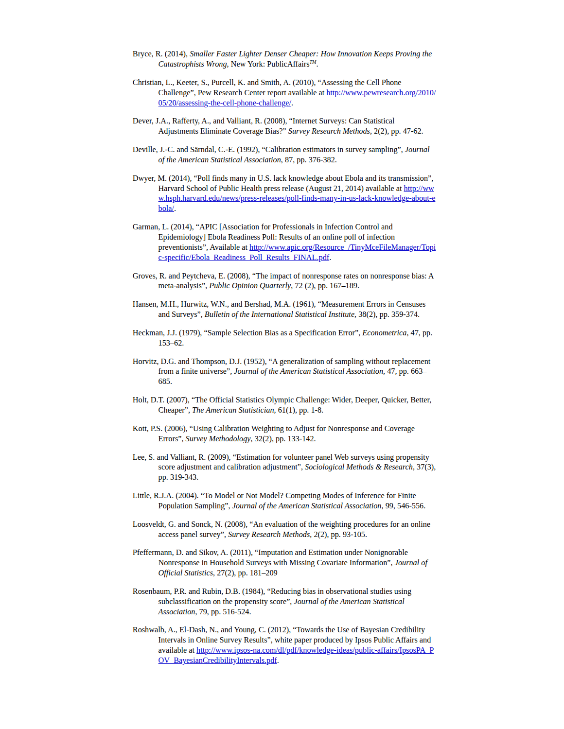Bryce, R. (2014), Smaller Faster Lighter Denser Cheaper: How Innovation Keeps Proving the Catastrophists Wrong, New York: PublicAffairsTM.
Christian, L., Keeter, S., Purcell, K. and Smith, A. (2010), “Assessing the Cell Phone Challenge”, Pew Research Center report available at http://www.pewresearch.org/2010/05/20/assessing-the-cell-phone-challenge/.
Dever, J.A., Rafferty, A., and Valliant, R. (2008), “Internet Surveys: Can Statistical Adjustments Eliminate Coverage Bias?” Survey Research Methods, 2(2), pp. 47-62.
Deville, J.-C. and Särndal, C.-E. (1992), “Calibration estimators in survey sampling”, Journal of the American Statistical Association, 87, pp. 376-382.
Dwyer, M. (2014), “Poll finds many in U.S. lack knowledge about Ebola and its transmission”, Harvard School of Public Health press release (August 21, 2014) available at http://www.hsph.harvard.edu/news/press-releases/poll-finds-many-in-us-lack-knowledge-about-ebola/.
Garman, L. (2014), “APIC [Association for Professionals in Infection Control and Epidemiology] Ebola Readiness Poll: Results of an online poll of infection preventionists”, Available at http://www.apic.org/Resource_/TinyMceFileManager/Topic-specific/Ebola_Readiness_Poll_Results_FINAL.pdf.
Groves, R. and Peytcheva, E. (2008), “The impact of nonresponse rates on nonresponse bias: A meta-analysis”, Public Opinion Quarterly, 72 (2), pp. 167–189.
Hansen, M.H., Hurwitz, W.N., and Bershad, M.A. (1961), “Measurement Errors in Censuses and Surveys”, Bulletin of the International Statistical Institute, 38(2), pp. 359-374.
Heckman, J.J. (1979), “Sample Selection Bias as a Specification Error”, Econometrica, 47, pp. 153–62.
Horvitz, D.G. and Thompson, D.J. (1952), “A generalization of sampling without replacement from a finite universe”, Journal of the American Statistical Association, 47, pp. 663–685.
Holt, D.T. (2007), “The Official Statistics Olympic Challenge: Wider, Deeper, Quicker, Better, Cheaper”, The American Statistician, 61(1), pp. 1-8.
Kott, P.S. (2006), “Using Calibration Weighting to Adjust for Nonresponse and Coverage Errors”, Survey Methodology, 32(2), pp. 133-142.
Lee, S. and Valliant, R. (2009), “Estimation for volunteer panel Web surveys using propensity score adjustment and calibration adjustment”, Sociological Methods & Research, 37(3), pp. 319-343.
Little, R.J.A. (2004). “To Model or Not Model? Competing Modes of Inference for Finite Population Sampling”, Journal of the American Statistical Association, 99, 546-556.
Loosveldt, G. and Sonck, N. (2008), “An evaluation of the weighting procedures for an online access panel survey”, Survey Research Methods, 2(2), pp. 93-105.
Pfeffermann, D. and Sikov, A. (2011), “Imputation and Estimation under Nonignorable Nonresponse in Household Surveys with Missing Covariate Information”, Journal of Official Statistics, 27(2), pp. 181–209
Rosenbaum, P.R. and Rubin, D.B. (1984), “Reducing bias in observational studies using subclassification on the propensity score”, Journal of the American Statistical Association, 79, pp. 516-524.
Roshwalb, A., El-Dash, N., and Young, C. (2012), “Towards the Use of Bayesian Credibility Intervals in Online Survey Results”, white paper produced by Ipsos Public Affairs and available at http://www.ipsos-na.com/dl/pdf/knowledge-ideas/public-affairs/IpsosPA_POV_BayesianCredibilityIntervals.pdf.